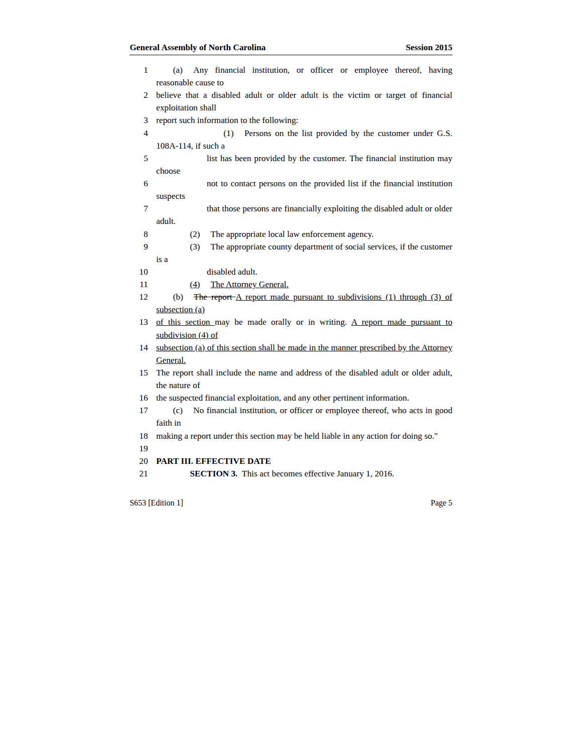General Assembly of North Carolina
Session 2015
(a) Any financial institution, or officer or employee thereof, having reasonable cause to
believe that a disabled adult or older adult is the victim or target of financial exploitation shall
report such information to the following:
(1) Persons on the list provided by the customer under G.S. 108A-114, if such a
list has been provided by the customer. The financial institution may choose
not to contact persons on the provided list if the financial institution suspects
that those persons are financially exploiting the disabled adult or older adult.
(2) The appropriate local law enforcement agency.
(3) The appropriate county department of social services, if the customer is a
disabled adult.
(4) The Attorney General.
(b) The report A report made pursuant to subdivisions (1) through (3) of subsection (a)
of this section may be made orally or in writing. A report made pursuant to subdivision (4) of
subsection (a) of this section shall be made in the manner prescribed by the Attorney General.
The report shall include the name and address of the disabled adult or older adult, the nature of
the suspected financial exploitation, and any other pertinent information.
(c) No financial institution, or officer or employee thereof, who acts in good faith in
making a report under this section may be held liable in any action for doing so."
PART III. EFFECTIVE DATE
SECTION 3. This act becomes effective January 1, 2016.
S653 [Edition 1]
Page 5